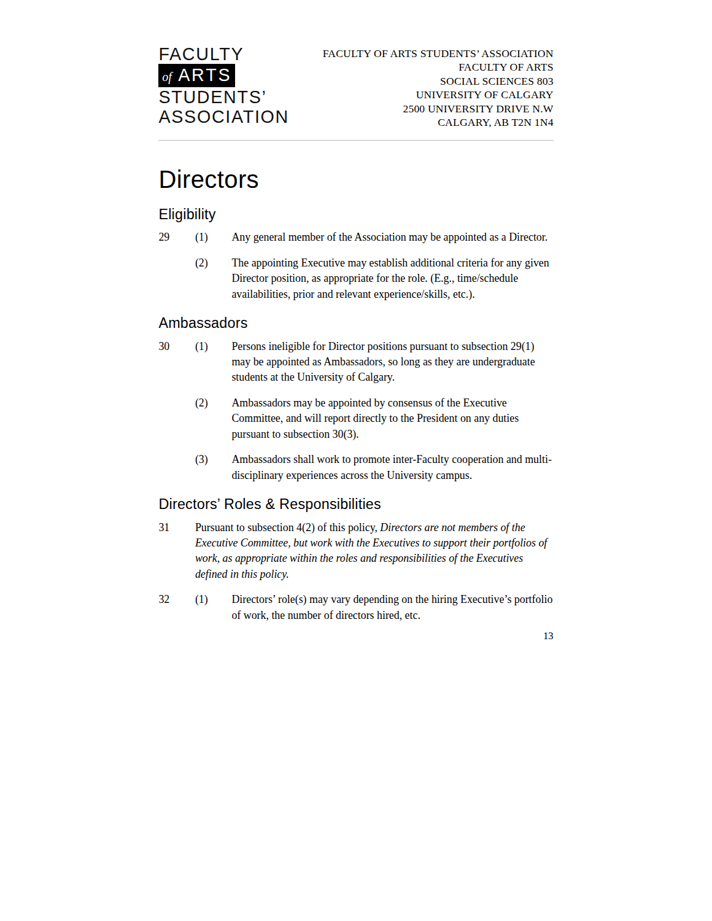FACULTY of ARTS STUDENTS’ ASSOCIATION
FACULTY OF ARTS STUDENTS’ ASSOCIATION
FACULTY OF ARTS
SOCIAL SCIENCES 803
UNIVERSITY OF CALGARY
2500 UNIVERSITY DRIVE N.W
CALGARY, AB T2N 1N4
Directors
Eligibility
29
(1)
Any general member of the Association may be appointed as a Director.
29
(2)
The appointing Executive may establish additional criteria for any given Director position, as appropriate for the role. (E.g., time/schedule availabilities, prior and relevant experience/skills, etc.).
Ambassadors
30
(1)
Persons ineligible for Director positions pursuant to subsection 29(1) may be appointed as Ambassadors, so long as they are undergraduate students at the University of Calgary.
30
(2)
Ambassadors may be appointed by consensus of the Executive Committee, and will report directly to the President on any duties pursuant to subsection 30(3).
30
(3)
Ambassadors shall work to promote inter-Faculty cooperation and multi-disciplinary experiences across the University campus.
Directors’ Roles & Responsibilities
31
Pursuant to subsection 4(2) of this policy, Directors are not members of the Executive Committee, but work with the Executives to support their portfolios of work, as appropriate within the roles and responsibilities of the Executives defined in this policy.
32
(1)
Directors’ role(s) may vary depending on the hiring Executive’s portfolio of work, the number of directors hired, etc.
13